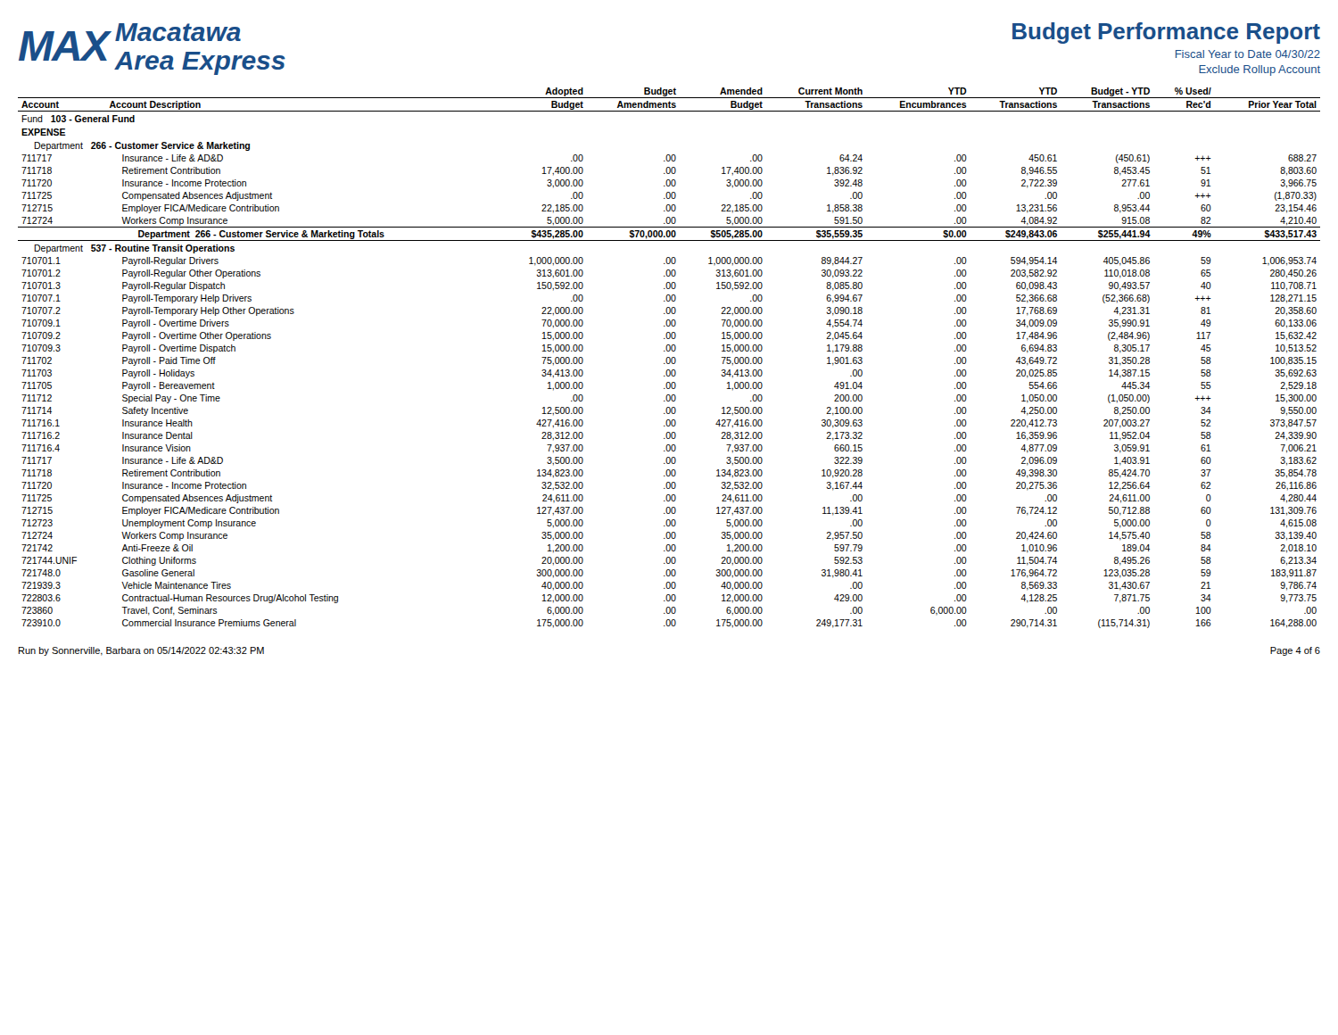MAX
Macatawa
Area Express
Budget Performance Report
Fiscal Year to Date 04/30/22
Exclude Rollup Account
| | | Adopted | Budget | Amended | Current Month | YTD | YTD | Budget - YTD | % Used/ | |
| --- | --- | --- | --- | --- | --- | --- | --- | --- | --- | --- |
| Account | Account Description | Budget | Amendments | Budget | Transactions | Encumbrances | Transactions | Transactions | Rec'd | Prior Year Total |
| Fund 103 - General Fund |
| EXPENSE |
| Department 266 - Customer Service & Marketing |
| 711717 | Insurance - Life & AD&D | .00 | .00 | .00 | 64.24 | .00 | 450.61 | (450.61) | +++ | 688.27 |
| 711718 | Retirement Contribution | 17,400.00 | .00 | 17,400.00 | 1,836.92 | .00 | 8,946.55 | 8,453.45 | 51 | 8,803.60 |
| 711720 | Insurance - Income Protection | 3,000.00 | .00 | 3,000.00 | 392.48 | .00 | 2,722.39 | 277.61 | 91 | 3,966.75 |
| 711725 | Compensated Absences Adjustment | .00 | .00 | .00 | .00 | .00 | .00 | .00 | +++ | (1,870.33) |
| 712715 | Employer FICA/Medicare Contribution | 22,185.00 | .00 | 22,185.00 | 1,858.38 | .00 | 13,231.56 | 8,953.44 | 60 | 23,154.46 |
| 712724 | Workers Comp Insurance | 5,000.00 | .00 | 5,000.00 | 591.50 | .00 | 4,084.92 | 915.08 | 82 | 4,210.40 |
| | Department 266 - Customer Service & Marketing Totals | $435,285.00 | $70,000.00 | $505,285.00 | $35,559.35 | $0.00 | $249,843.06 | $255,441.94 | 49% | $433,517.43 |
| Department 537 - Routine Transit Operations |
| 710701.1 | Payroll-Regular Drivers | 1,000,000.00 | .00 | 1,000,000.00 | 89,844.27 | .00 | 594,954.14 | 405,045.86 | 59 | 1,006,953.74 |
| 710701.2 | Payroll-Regular Other Operations | 313,601.00 | .00 | 313,601.00 | 30,093.22 | .00 | 203,582.92 | 110,018.08 | 65 | 280,450.26 |
| 710701.3 | Payroll-Regular Dispatch | 150,592.00 | .00 | 150,592.00 | 8,085.80 | .00 | 60,098.43 | 90,493.57 | 40 | 110,708.71 |
| 710707.1 | Payroll-Temporary Help Drivers | .00 | .00 | .00 | 6,994.67 | .00 | 52,366.68 | (52,366.68) | +++ | 128,271.15 |
| 710707.2 | Payroll-Temporary Help Other Operations | 22,000.00 | .00 | 22,000.00 | 3,090.18 | .00 | 17,768.69 | 4,231.31 | 81 | 20,358.60 |
| 710709.1 | Payroll - Overtime Drivers | 70,000.00 | .00 | 70,000.00 | 4,554.74 | .00 | 34,009.09 | 35,990.91 | 49 | 60,133.06 |
| 710709.2 | Payroll - Overtime Other Operations | 15,000.00 | .00 | 15,000.00 | 2,045.64 | .00 | 17,484.96 | (2,484.96) | 117 | 15,632.42 |
| 710709.3 | Payroll - Overtime Dispatch | 15,000.00 | .00 | 15,000.00 | 1,179.88 | .00 | 6,694.83 | 8,305.17 | 45 | 10,513.52 |
| 711702 | Payroll - Paid Time Off | 75,000.00 | .00 | 75,000.00 | 1,901.63 | .00 | 43,649.72 | 31,350.28 | 58 | 100,835.15 |
| 711703 | Payroll - Holidays | 34,413.00 | .00 | 34,413.00 | .00 | .00 | 20,025.85 | 14,387.15 | 58 | 35,692.63 |
| 711705 | Payroll - Bereavement | 1,000.00 | .00 | 1,000.00 | 491.04 | .00 | 554.66 | 445.34 | 55 | 2,529.18 |
| 711712 | Special Pay - One Time | .00 | .00 | .00 | 200.00 | .00 | 1,050.00 | (1,050.00) | +++ | 15,300.00 |
| 711714 | Safety Incentive | 12,500.00 | .00 | 12,500.00 | 2,100.00 | .00 | 4,250.00 | 8,250.00 | 34 | 9,550.00 |
| 711716.1 | Insurance Health | 427,416.00 | .00 | 427,416.00 | 30,309.63 | .00 | 220,412.73 | 207,003.27 | 52 | 373,847.57 |
| 711716.2 | Insurance Dental | 28,312.00 | .00 | 28,312.00 | 2,173.32 | .00 | 16,359.96 | 11,952.04 | 58 | 24,339.90 |
| 711716.4 | Insurance Vision | 7,937.00 | .00 | 7,937.00 | 660.15 | .00 | 4,877.09 | 3,059.91 | 61 | 7,006.21 |
| 711717 | Insurance - Life & AD&D | 3,500.00 | .00 | 3,500.00 | 322.39 | .00 | 2,096.09 | 1,403.91 | 60 | 3,183.62 |
| 711718 | Retirement Contribution | 134,823.00 | .00 | 134,823.00 | 10,920.28 | .00 | 49,398.30 | 85,424.70 | 37 | 35,854.78 |
| 711720 | Insurance - Income Protection | 32,532.00 | .00 | 32,532.00 | 3,167.44 | .00 | 20,275.36 | 12,256.64 | 62 | 26,116.86 |
| 711725 | Compensated Absences Adjustment | 24,611.00 | .00 | 24,611.00 | .00 | .00 | .00 | 24,611.00 | 0 | 4,280.44 |
| 712715 | Employer FICA/Medicare Contribution | 127,437.00 | .00 | 127,437.00 | 11,139.41 | .00 | 76,724.12 | 50,712.88 | 60 | 131,309.76 |
| 712723 | Unemployment Comp Insurance | 5,000.00 | .00 | 5,000.00 | .00 | .00 | .00 | 5,000.00 | 0 | 4,615.08 |
| 712724 | Workers Comp Insurance | 35,000.00 | .00 | 35,000.00 | 2,957.50 | .00 | 20,424.60 | 14,575.40 | 58 | 33,139.40 |
| 721742 | Anti-Freeze & Oil | 1,200.00 | .00 | 1,200.00 | 597.79 | .00 | 1,010.96 | 189.04 | 84 | 2,018.10 |
| 721744.UNIF | Clothing Uniforms | 20,000.00 | .00 | 20,000.00 | 592.53 | .00 | 11,504.74 | 8,495.26 | 58 | 6,213.34 |
| 721748.0 | Gasoline General | 300,000.00 | .00 | 300,000.00 | 31,980.41 | .00 | 176,964.72 | 123,035.28 | 59 | 183,911.87 |
| 721939.3 | Vehicle Maintenance Tires | 40,000.00 | .00 | 40,000.00 | .00 | .00 | 8,569.33 | 31,430.67 | 21 | 9,786.74 |
| 722803.6 | Contractual-Human Resources Drug/Alcohol Testing | 12,000.00 | .00 | 12,000.00 | 429.00 | .00 | 4,128.25 | 7,871.75 | 34 | 9,773.75 |
| 723860 | Travel, Conf, Seminars | 6,000.00 | .00 | 6,000.00 | .00 | 6,000.00 | .00 | .00 | 100 | .00 |
| 723910.0 | Commercial Insurance Premiums General | 175,000.00 | .00 | 175,000.00 | 249,177.31 | .00 | 290,714.31 | (115,714.31) | 166 | 164,288.00 |
Run by Sonnerville, Barbara on 05/14/2022 02:43:32 PM
Page 4 of 6